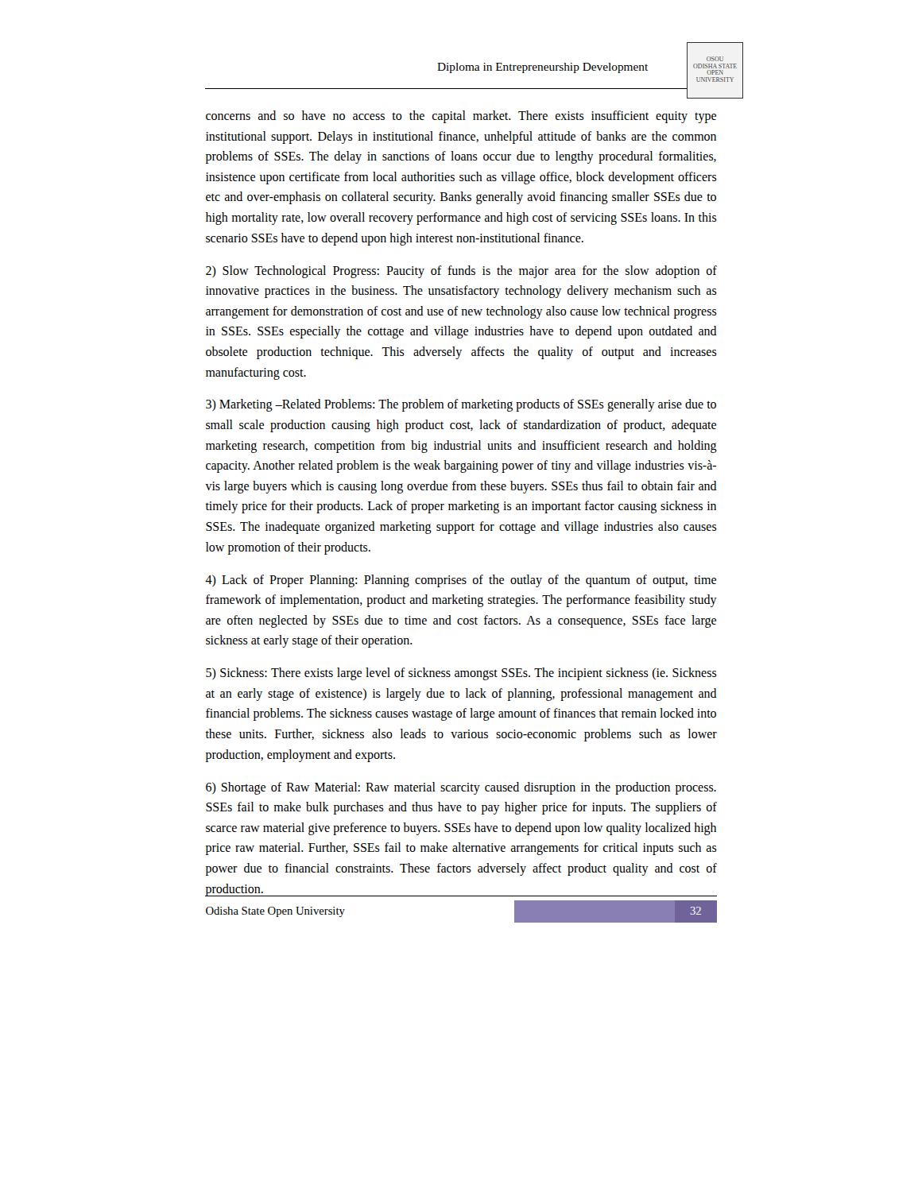OSOU
ODISHA STATE OPEN UNIVERSITY
Diploma in Entrepreneurship Development
concerns and so have no access to the capital market. There exists insufficient equity type institutional support. Delays in institutional finance, unhelpful attitude of banks are the common problems of SSEs. The delay in sanctions of loans occur due to lengthy procedural formalities, insistence upon certificate from local authorities such as village office, block development officers etc and over-emphasis on collateral security. Banks generally avoid financing smaller SSEs due to high mortality rate, low overall recovery performance and high cost of servicing SSEs loans. In this scenario SSEs have to depend upon high interest non-institutional finance.
2) Slow Technological Progress: Paucity of funds is the major area for the slow adoption of innovative practices in the business. The unsatisfactory technology delivery mechanism such as arrangement for demonstration of cost and use of new technology also cause low technical progress in SSEs. SSEs especially the cottage and village industries have to depend upon outdated and obsolete production technique. This adversely affects the quality of output and increases manufacturing cost.
3) Marketing –Related Problems: The problem of marketing products of SSEs generally arise due to small scale production causing high product cost, lack of standardization of product, adequate marketing research, competition from big industrial units and insufficient research and holding capacity. Another related problem is the weak bargaining power of tiny and village industries vis-à-vis large buyers which is causing long overdue from these buyers. SSEs thus fail to obtain fair and timely price for their products. Lack of proper marketing is an important factor causing sickness in SSEs. The inadequate organized marketing support for cottage and village industries also causes low promotion of their products.
4) Lack of Proper Planning: Planning comprises of the outlay of the quantum of output, time framework of implementation, product and marketing strategies. The performance feasibility study are often neglected by SSEs due to time and cost factors. As a consequence, SSEs face large sickness at early stage of their operation.
5) Sickness: There exists large level of sickness amongst SSEs. The incipient sickness (ie. Sickness at an early stage of existence) is largely due to lack of planning, professional management and financial problems. The sickness causes wastage of large amount of finances that remain locked into these units. Further, sickness also leads to various socio-economic problems such as lower production, employment and exports.
6) Shortage of Raw Material: Raw material scarcity caused disruption in the production process. SSEs fail to make bulk purchases and thus have to pay higher price for inputs. The suppliers of scarce raw material give preference to buyers. SSEs have to depend upon low quality localized high price raw material. Further, SSEs fail to make alternative arrangements for critical inputs such as power due to financial constraints. These factors adversely affect product quality and cost of production.
Odisha State Open University
32